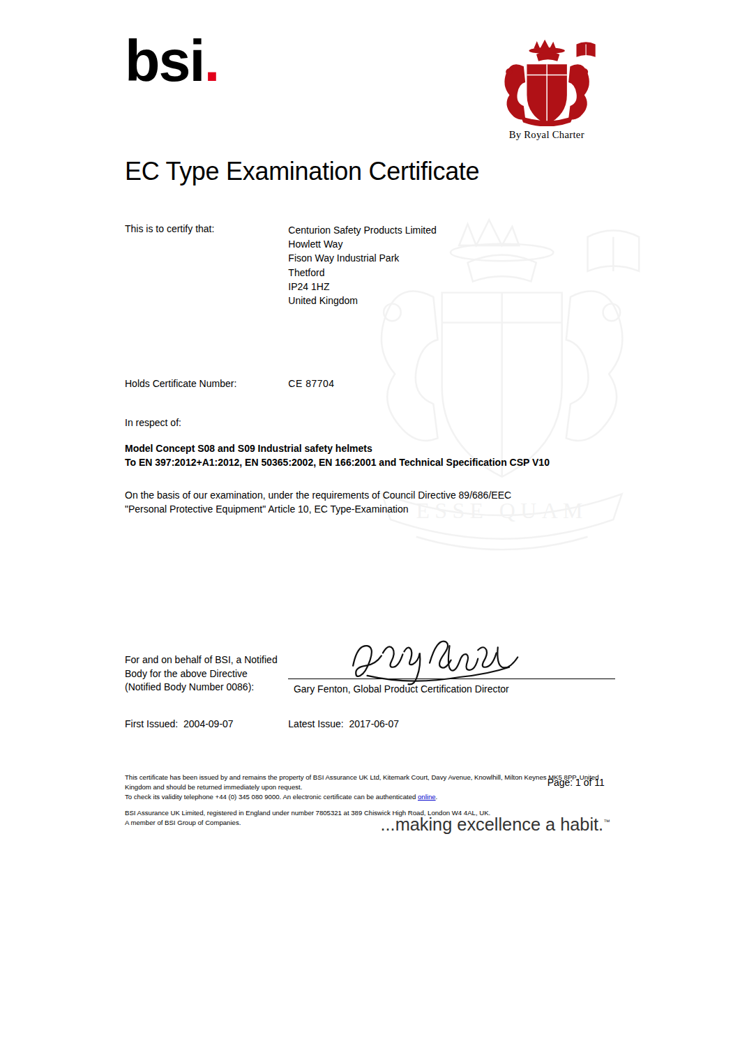ESSE QUAM
bsi.
By Royal Charter
EC Type Examination Certificate
This is to certify that:
Centurion Safety Products Limited
Howlett Way
Fison Way Industrial Park
Thetford
IP24 1HZ
United Kingdom
Holds Certificate Number:
CE 87704
In respect of:
Model Concept S08 and S09 Industrial safety helmets
To EN 397:2012+A1:2012, EN 50365:2002, EN 166:2001 and Technical Specification CSP V10
On the basis of our examination, under the requirements of Council Directive 89/686/EEC "Personal Protective Equipment" Article 10, EC Type-Examination
For and on behalf of BSI, a Notified
Body for the above Directive
(Notified Body Number 0086):
Gary Fenton, Global Product Certification Director
First Issued: 2004-09-07
Latest Issue: 2017-06-07
Page: 1 of 11
...making excellence a habit.™
This certificate has been issued by and remains the property of BSI Assurance UK Ltd, Kitemark Court, Davy Avenue, Knowlhill, Milton Keynes MK5 8PP, United Kingdom and should be returned immediately upon request.
To check its validity telephone +44 (0) 345 080 9000. An electronic certificate can be authenticated online.
BSI Assurance UK Limited, registered in England under number 7805321 at 389 Chiswick High Road, London W4 4AL, UK.
A member of BSI Group of Companies.